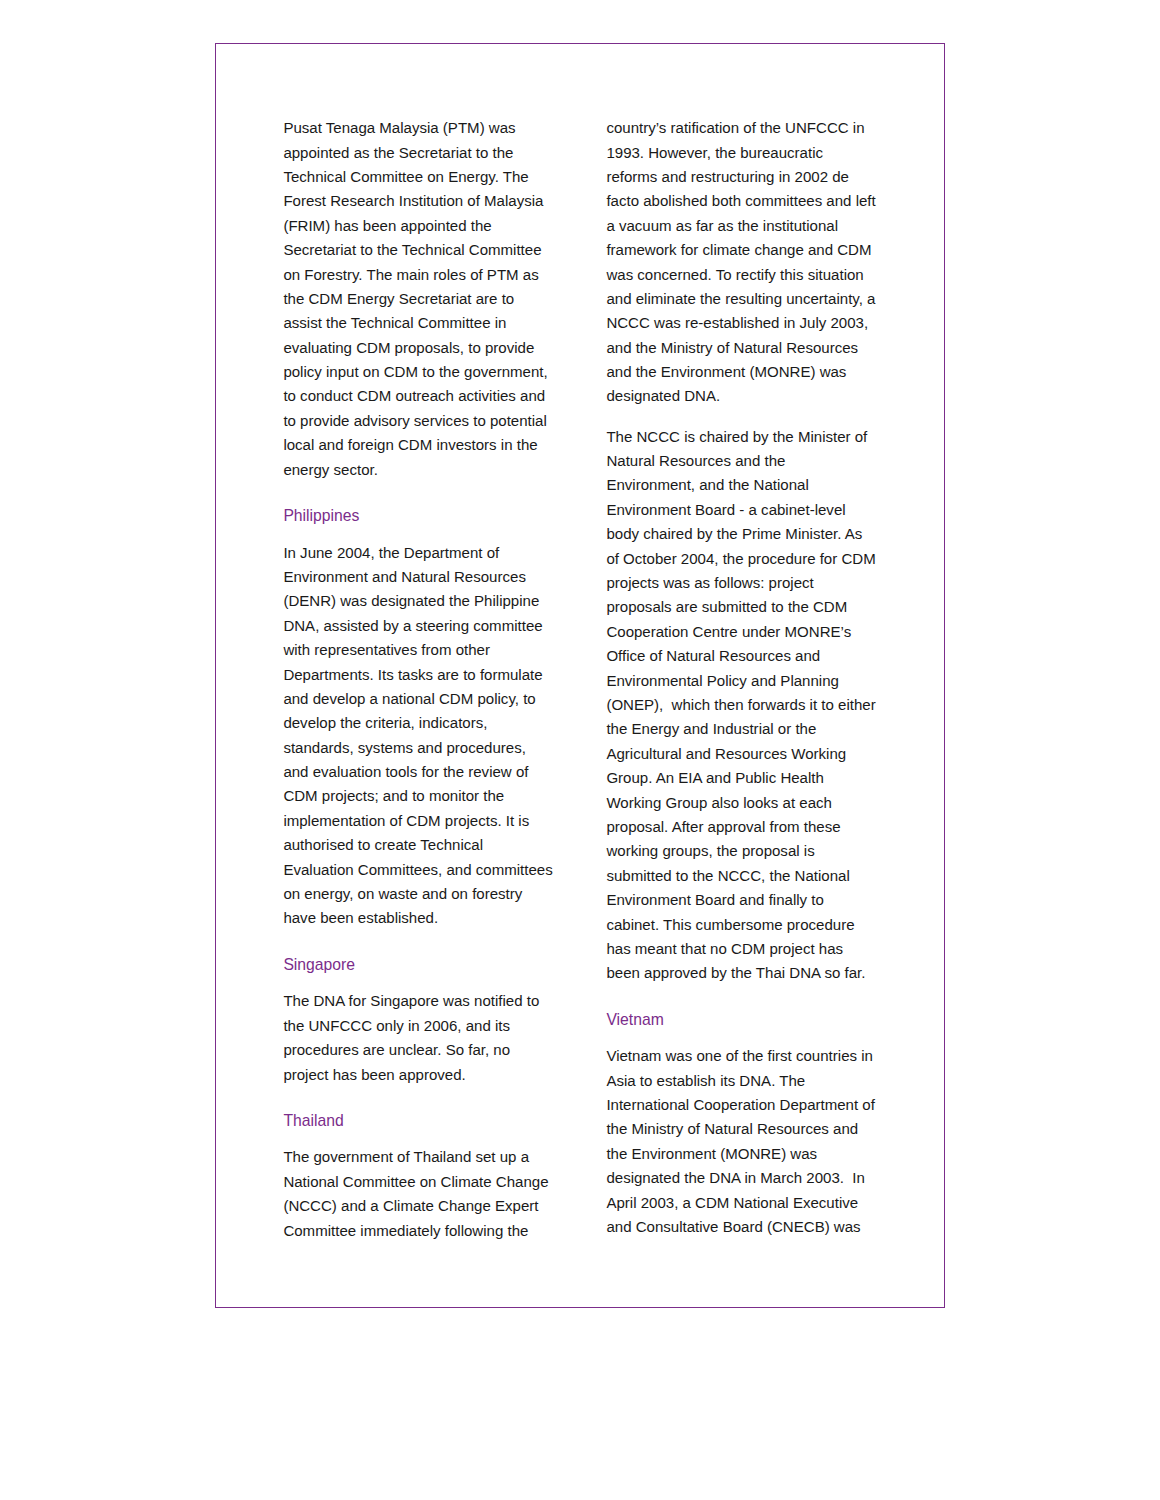Pusat Tenaga Malaysia (PTM) was appointed as the Secretariat to the Technical Committee on Energy. The Forest Research Institution of Malaysia (FRIM) has been appointed the Secretariat to the Technical Committee on Forestry. The main roles of PTM as the CDM Energy Secretariat are to assist the Technical Committee in evaluating CDM proposals, to provide policy input on CDM to the government, to conduct CDM outreach activities and to provide advisory services to potential local and foreign CDM investors in the energy sector.
Philippines
In June 2004, the Department of Environment and Natural Resources (DENR) was designated the Philippine DNA, assisted by a steering committee with representatives from other Departments. Its tasks are to formulate and develop a national CDM policy, to develop the criteria, indicators, standards, systems and procedures, and evaluation tools for the review of CDM projects; and to monitor the implementation of CDM projects. It is authorised to create Technical Evaluation Committees, and committees on energy, on waste and on forestry have been established.
Singapore
The DNA for Singapore was notified to the UNFCCC only in 2006, and its procedures are unclear. So far, no project has been approved.
Thailand
The government of Thailand set up a National Committee on Climate Change (NCCC) and a Climate Change Expert Committee immediately following the country’s ratification of the UNFCCC in 1993. However, the bureaucratic reforms and restructuring in 2002 de facto abolished both committees and left a vacuum as far as the institutional framework for climate change and CDM was concerned. To rectify this situation and eliminate the resulting uncertainty, a NCCC was re-established in July 2003, and the Ministry of Natural Resources and the Environment (MONRE) was designated DNA.
The NCCC is chaired by the Minister of Natural Resources and the Environment, and the National Environment Board - a cabinet-level body chaired by the Prime Minister. As of October 2004, the procedure for CDM projects was as follows: project proposals are submitted to the CDM Cooperation Centre under MONRE’s Office of Natural Resources and Environmental Policy and Planning (ONEP), which then forwards it to either the Energy and Industrial or the Agricultural and Resources Working Group. An EIA and Public Health Working Group also looks at each proposal. After approval from these working groups, the proposal is submitted to the NCCC, the National Environment Board and finally to cabinet. This cumbersome procedure has meant that no CDM project has been approved by the Thai DNA so far.
Vietnam
Vietnam was one of the first countries in Asia to establish its DNA. The International Cooperation Department of the Ministry of Natural Resources and the Environment (MONRE) was designated the DNA in March 2003. In April 2003, a CDM National Executive and Consultative Board (CNECB) was